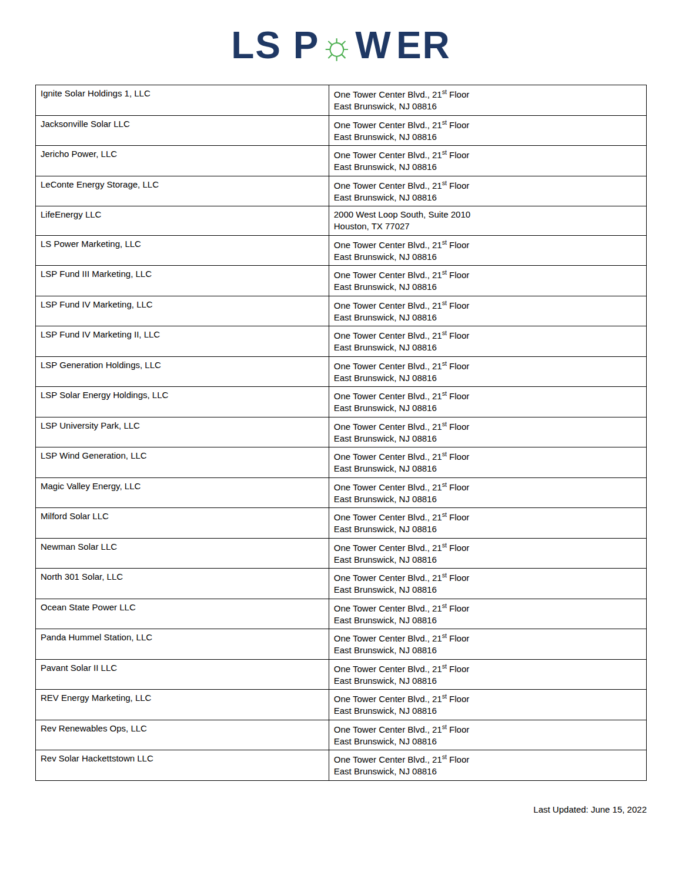LS P☼W  ER
| Ignite Solar Holdings 1, LLC | One Tower Center Blvd., 21 st Floor East Brunswick, NJ 08816 |
| Jacksonville Solar LLC | One Tower Center Blvd., 21 st Floor East Brunswick, NJ 08816 |
| Jericho Power, LLC | One Tower Center Blvd., 21 st Floor East Brunswick, NJ 08816 |
| LeConte Energy Storage, LLC | One Tower Center Blvd., 21 st Floor East Brunswick, NJ 08816 |
| LifeEnergy LLC | 2000 West Loop South, Suite 2010 Houston, TX 77027 |
| LS Power Marketing, LLC | One Tower Center Blvd., 21 st Floor East Brunswick, NJ 08816 |
| LSP Fund III Marketing, LLC | One Tower Center Blvd., 21 st Floor East Brunswick, NJ 08816 |
| LSP Fund IV Marketing, LLC | One Tower Center Blvd., 21 st Floor East Brunswick, NJ 08816 |
| LSP Fund IV Marketing II, LLC | One Tower Center Blvd., 21 st Floor East Brunswick, NJ 08816 |
| LSP Generation Holdings, LLC | One Tower Center Blvd., 21 st Floor East Brunswick, NJ 08816 |
| LSP Solar Energy Holdings, LLC | One Tower Center Blvd., 21 st Floor East Brunswick, NJ 08816 |
| LSP University Park, LLC | One Tower Center Blvd., 21 st Floor East Brunswick, NJ 08816 |
| LSP Wind Generation, LLC | One Tower Center Blvd., 21 st Floor East Brunswick, NJ 08816 |
| Magic Valley Energy, LLC | One Tower Center Blvd., 21 st Floor East Brunswick, NJ 08816 |
| Milford Solar LLC | One Tower Center Blvd., 21 st Floor East Brunswick, NJ 08816 |
| Newman Solar LLC | One Tower Center Blvd., 21 st Floor East Brunswick, NJ 08816 |
| North 301 Solar, LLC | One Tower Center Blvd., 21 st Floor East Brunswick, NJ 08816 |
| Ocean State Power LLC | One Tower Center Blvd., 21 st Floor East Brunswick, NJ 08816 |
| Panda Hummel Station, LLC | One Tower Center Blvd., 21 st Floor East Brunswick, NJ 08816 |
| Pavant Solar II LLC | One Tower Center Blvd., 21 st Floor East Brunswick, NJ 08816 |
| REV Energy Marketing, LLC | One Tower Center Blvd., 21 st Floor East Brunswick, NJ 08816 |
| Rev Renewables Ops, LLC | One Tower Center Blvd., 21 st Floor East Brunswick, NJ 08816 |
| Rev Solar Hackettstown LLC | One Tower Center Blvd., 21 st Floor East Brunswick, NJ 08816 |
Last Updated: June 15, 2022